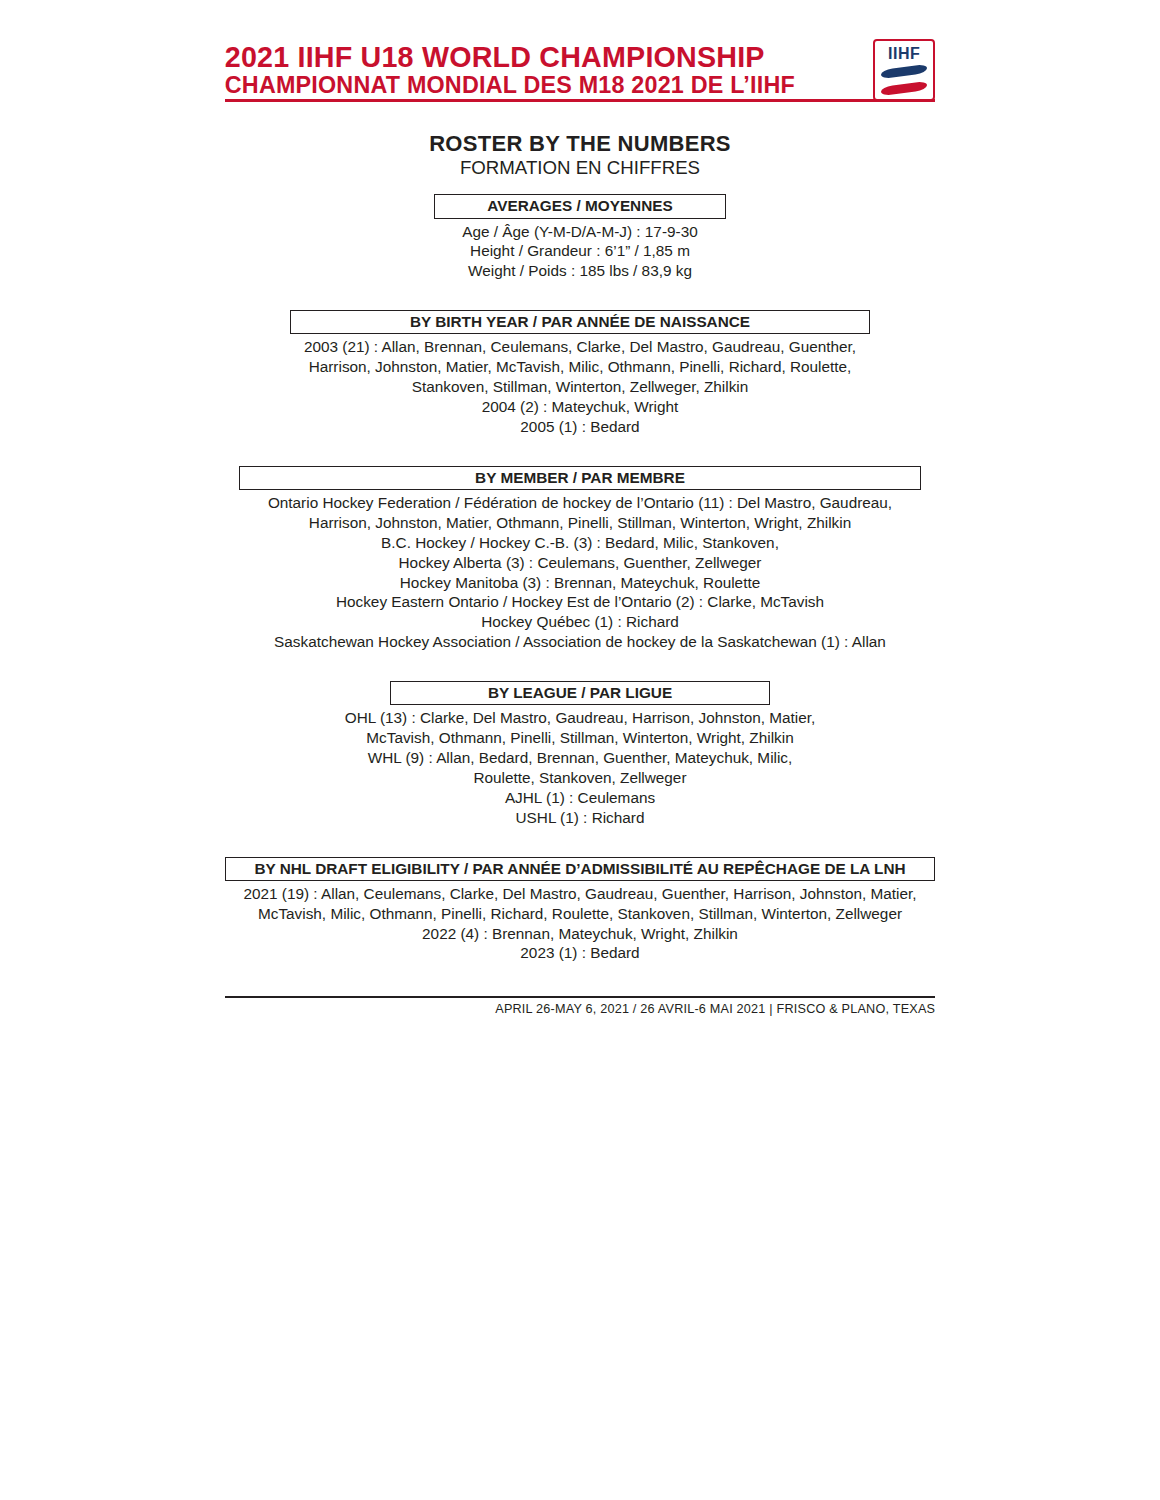2021 IIHF U18 WORLD CHAMPIONSHIP CHAMPIONNAT MONDIAL DES M18 2021 DE L’IIHF
IIHF
ROSTER BY THE NUMBERS FORMATION EN CHIFFRES
AVERAGES / MOYENNES
Age / Âge (Y-M-D/A-M-J) : 17-9-30
Height / Grandeur : 6’1” / 1,85 m
Weight / Poids : 185 lbs / 83,9 kg
BY BIRTH YEAR / PAR ANNÉE DE NAISSANCE
2003 (21) : Allan, Brennan, Ceulemans, Clarke, Del Mastro, Gaudreau, Guenther,
Harrison, Johnston, Matier, McTavish, Milic, Othmann, Pinelli, Richard, Roulette,
Stankoven, Stillman, Winterton, Zellweger, Zhilkin
2004 (2) : Mateychuk, Wright
2005 (1) : Bedard
BY MEMBER / PAR MEMBRE
Ontario Hockey Federation / Fédération de hockey de l’Ontario (11) : Del Mastro, Gaudreau,
Harrison, Johnston, Matier, Othmann, Pinelli, Stillman, Winterton, Wright, Zhilkin
B.C. Hockey / Hockey C.-B. (3) : Bedard, Milic, Stankoven,
Hockey Alberta (3) : Ceulemans, Guenther, Zellweger
Hockey Manitoba (3) : Brennan, Mateychuk, Roulette
Hockey Eastern Ontario / Hockey Est de l’Ontario (2) : Clarke, McTavish
Hockey Québec (1) : Richard
Saskatchewan Hockey Association / Association de hockey de la Saskatchewan (1) : Allan
BY LEAGUE / PAR LIGUE
OHL (13) : Clarke, Del Mastro, Gaudreau, Harrison, Johnston, Matier,
McTavish, Othmann, Pinelli, Stillman, Winterton, Wright, Zhilkin
WHL (9) : Allan, Bedard, Brennan, Guenther, Mateychuk, Milic,
Roulette, Stankoven, Zellweger
AJHL (1) : Ceulemans
USHL (1) : Richard
BY NHL DRAFT ELIGIBILITY / PAR ANNÉE D’ADMISSIBILITÉ AU REPÊCHAGE DE LA LNH
2021 (19) : Allan, Ceulemans, Clarke, Del Mastro, Gaudreau, Guenther, Harrison, Johnston, Matier,
McTavish, Milic, Othmann, Pinelli, Richard, Roulette, Stankoven, Stillman, Winterton, Zellweger
2022 (4) : Brennan, Mateychuk, Wright, Zhilkin
2023 (1) : Bedard
APRIL 26-MAY 6, 2021 / 26 AVRIL-6 MAI 2021 | FRISCO & PLANO, TEXAS